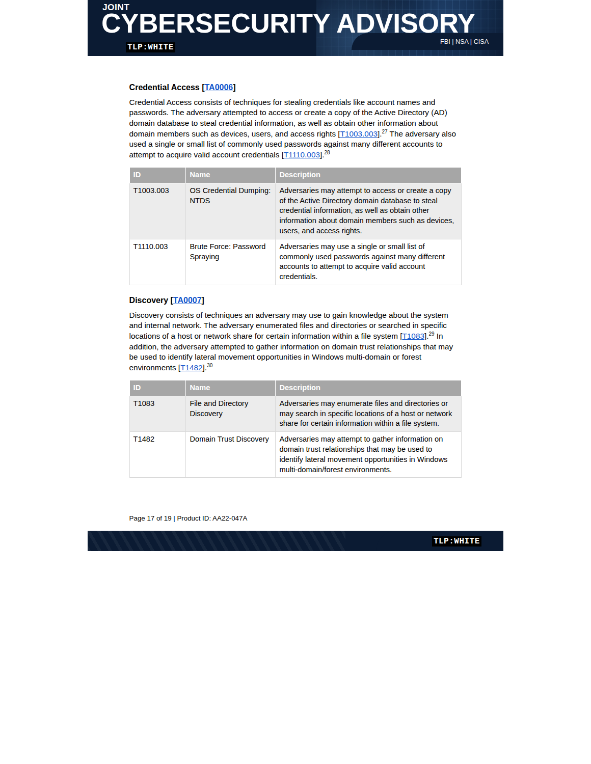JOINT
CYBERSECURITY ADVISORY
FBI | NSA | CISA
TLP:WHITE
Credential Access [TA0006]
Credential Access consists of techniques for stealing credentials like account names and passwords. The adversary attempted to access or create a copy of the Active Directory (AD) domain database to steal credential information, as well as obtain other information about domain members such as devices, users, and access rights [T1003.003].27 The adversary also used a single or small list of commonly used passwords against many different accounts to attempt to acquire valid account credentials [T1110.003].28
| ID | Name | Description |
| --- | --- | --- |
| T1003.003 | OS Credential Dumping: NTDS | Adversaries may attempt to access or create a copy of the Active Directory domain database to steal credential information, as well as obtain other information about domain members such as devices, users, and access rights. |
| T1110.003 | Brute Force: Password Spraying | Adversaries may use a single or small list of commonly used passwords against many different accounts to attempt to acquire valid account credentials. |
Discovery [TA0007]
Discovery consists of techniques an adversary may use to gain knowledge about the system and internal network. The adversary enumerated files and directories or searched in specific locations of a host or network share for certain information within a file system [T1083].29 In addition, the adversary attempted to gather information on domain trust relationships that may be used to identify lateral movement opportunities in Windows multi-domain or forest environments [T1482].30
| ID | Name | Description |
| --- | --- | --- |
| T1083 | File and Directory Discovery | Adversaries may enumerate files and directories or may search in specific locations of a host or network share for certain information within a file system. |
| T1482 | Domain Trust Discovery | Adversaries may attempt to gather information on domain trust relationships that may be used to identify lateral movement opportunities in Windows multi-domain/forest environments. |
Page 17 of 19 | Product ID: AA22-047A
TLP:WHITE